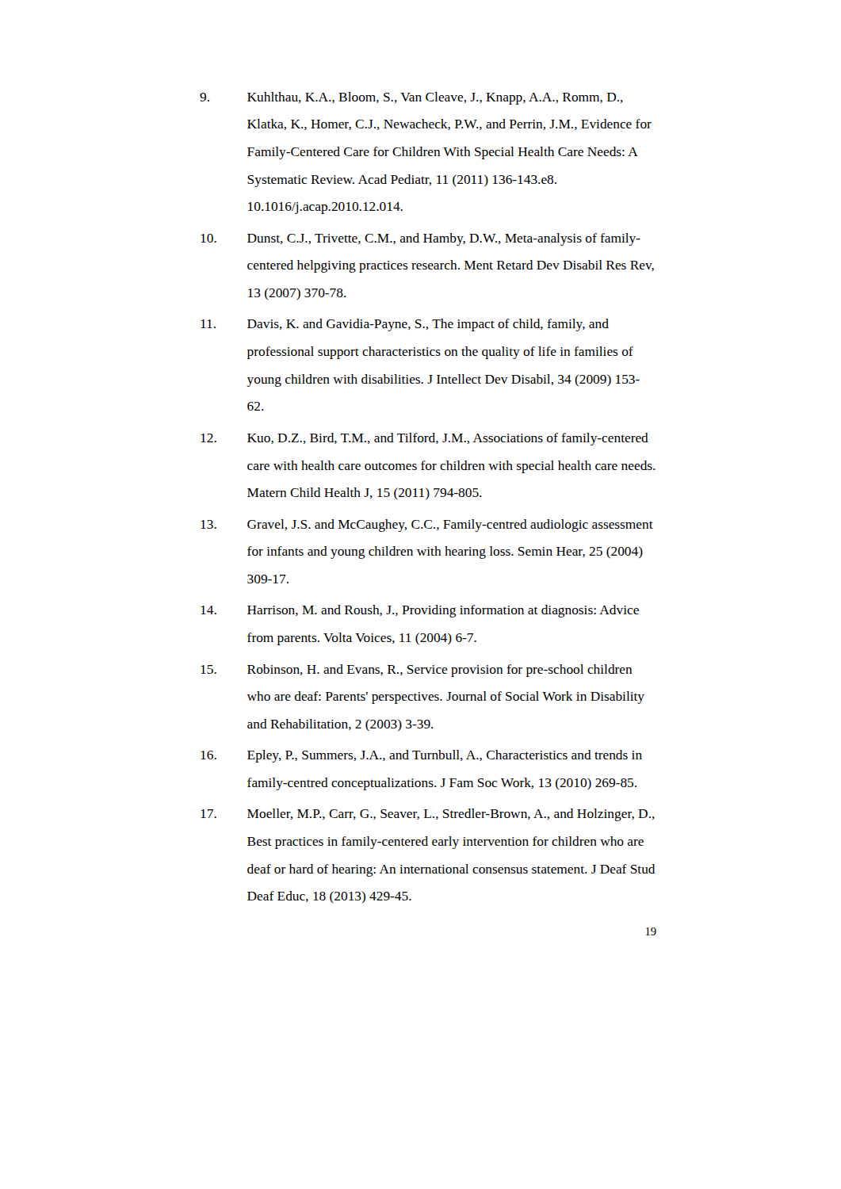9. Kuhlthau, K.A., Bloom, S., Van Cleave, J., Knapp, A.A., Romm, D., Klatka, K., Homer, C.J., Newacheck, P.W., and Perrin, J.M., Evidence for Family-Centered Care for Children With Special Health Care Needs: A Systematic Review. Acad Pediatr, 11 (2011) 136-143.e8. 10.1016/j.acap.2010.12.014.
10. Dunst, C.J., Trivette, C.M., and Hamby, D.W., Meta-analysis of family-centered helpgiving practices research. Ment Retard Dev Disabil Res Rev, 13 (2007) 370-78.
11. Davis, K. and Gavidia-Payne, S., The impact of child, family, and professional support characteristics on the quality of life in families of young children with disabilities. J Intellect Dev Disabil, 34 (2009) 153-62.
12. Kuo, D.Z., Bird, T.M., and Tilford, J.M., Associations of family-centered care with health care outcomes for children with special health care needs. Matern Child Health J, 15 (2011) 794-805.
13. Gravel, J.S. and McCaughey, C.C., Family-centred audiologic assessment for infants and young children with hearing loss. Semin Hear, 25 (2004) 309-17.
14. Harrison, M. and Roush, J., Providing information at diagnosis: Advice from parents. Volta Voices, 11 (2004) 6-7.
15. Robinson, H. and Evans, R., Service provision for pre-school children who are deaf: Parents' perspectives. Journal of Social Work in Disability and Rehabilitation, 2 (2003) 3-39.
16. Epley, P., Summers, J.A., and Turnbull, A., Characteristics and trends in family-centred conceptualizations. J Fam Soc Work, 13 (2010) 269-85.
17. Moeller, M.P., Carr, G., Seaver, L., Stredler-Brown, A., and Holzinger, D., Best practices in family-centered early intervention for children who are deaf or hard of hearing: An international consensus statement. J Deaf Stud Deaf Educ, 18 (2013) 429-45.
19